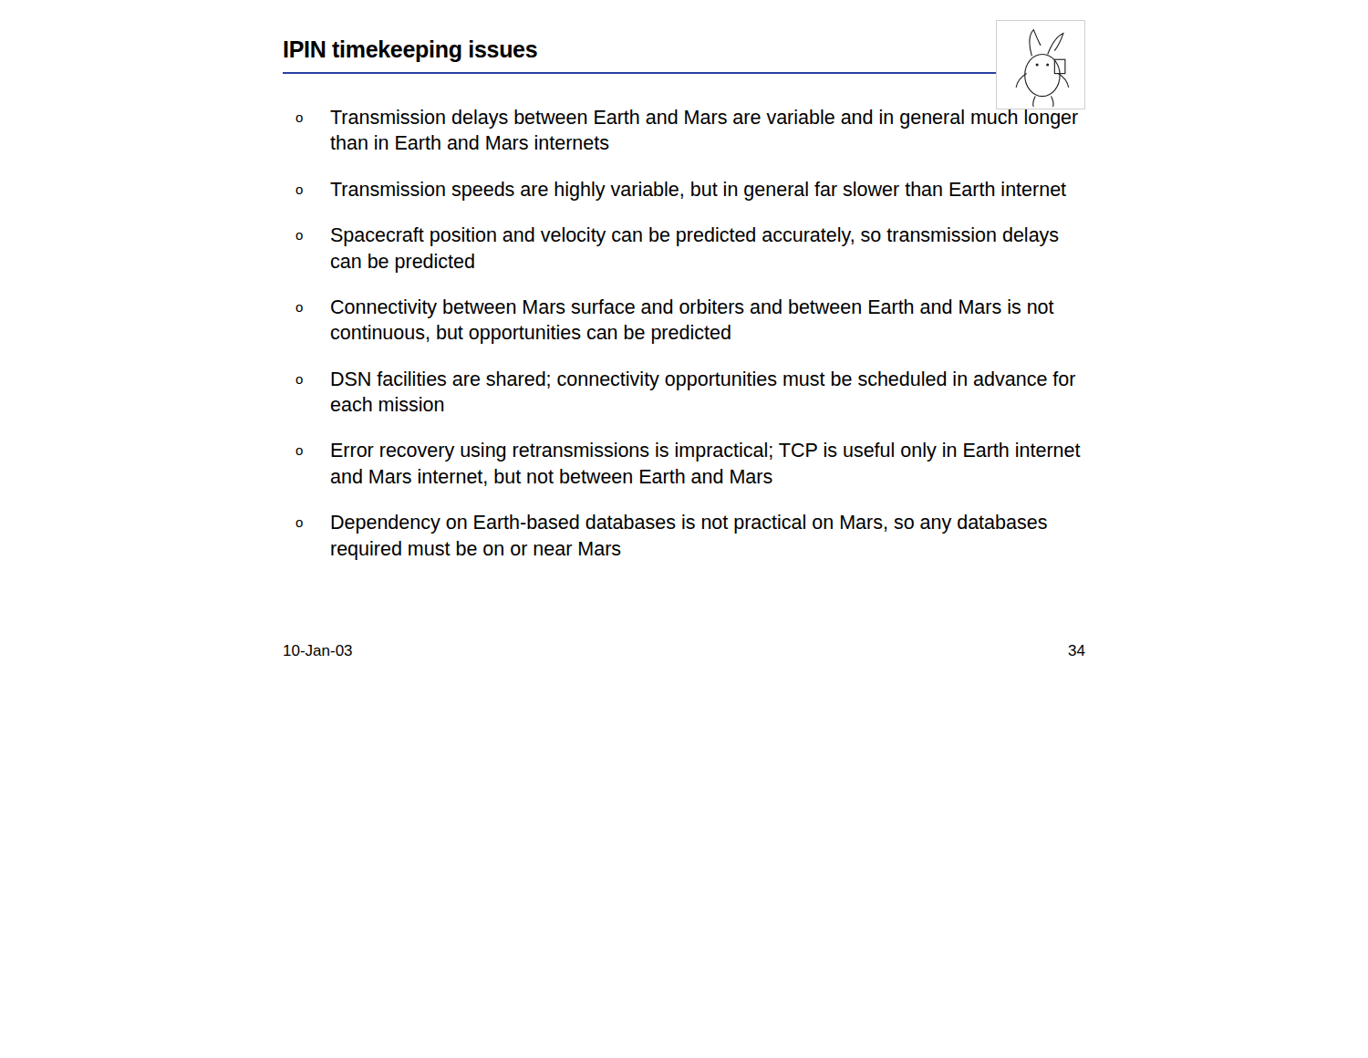IPIN timekeeping issues
Transmission delays between Earth and Mars are variable and in general much longer than in Earth and Mars internets
Transmission speeds are highly variable, but in general far slower than Earth internet
Spacecraft position and velocity can be predicted accurately, so transmission delays can be predicted
Connectivity between Mars surface and orbiters and between Earth and Mars is not continuous, but opportunities can be predicted
DSN facilities are shared; connectivity opportunities must be scheduled in advance for each mission
Error recovery using retransmissions is impractical; TCP is useful only in Earth internet and Mars internet, but not between Earth and Mars
Dependency on Earth-based databases is not practical on Mars, so any databases required must be on or near Mars
10-Jan-03
34